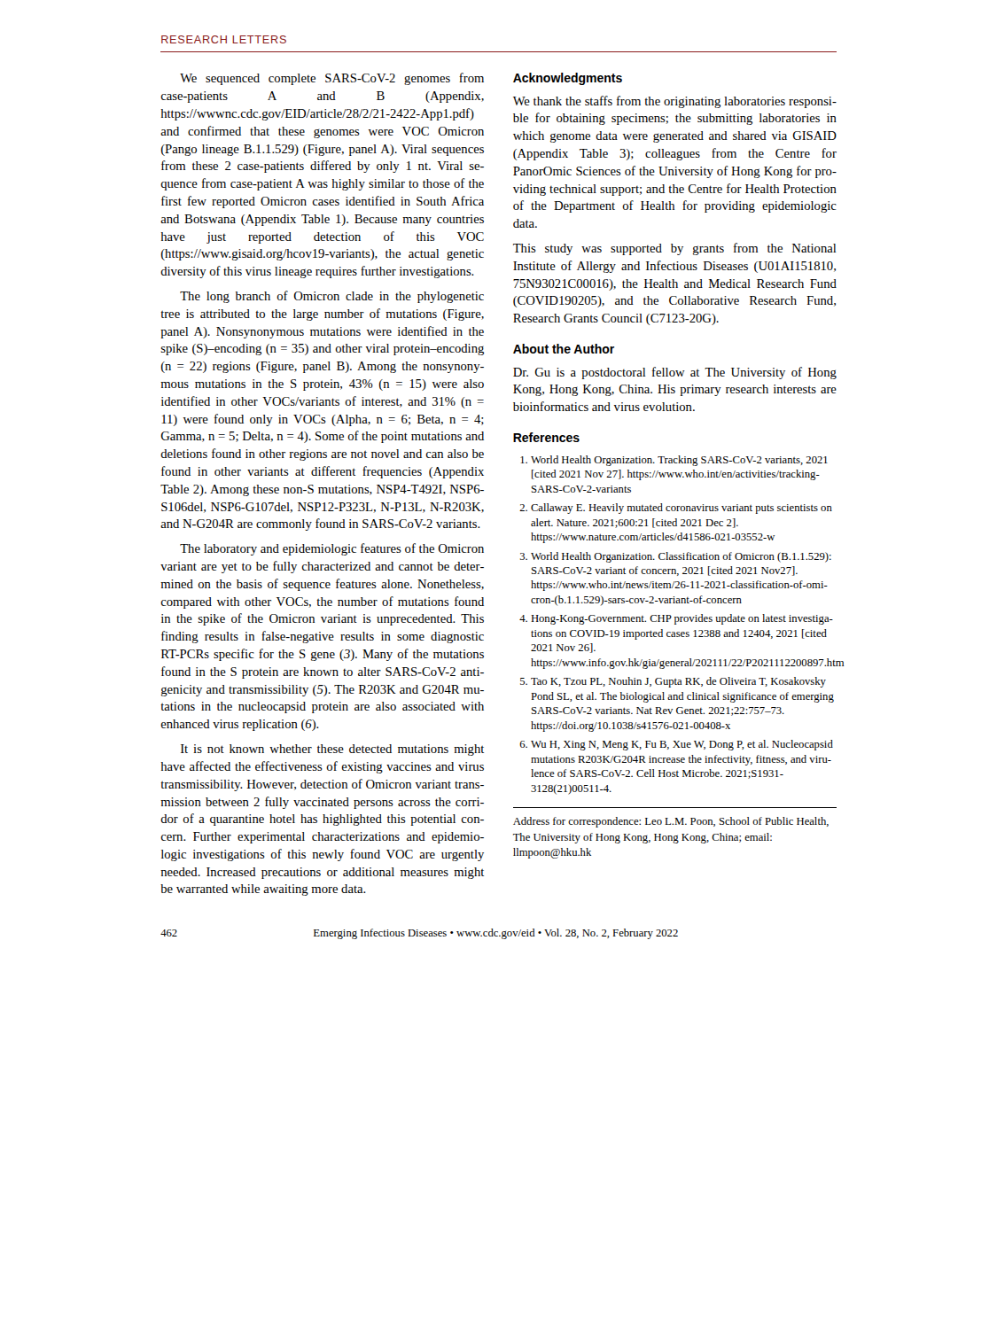Research Letters
We sequenced complete SARS-CoV-2 genomes from case-patients A and B (Appendix, https://wwwnc.cdc.gov/EID/article/28/2/21-2422-App1.pdf) and confirmed that these genomes were VOC Omicron (Pango lineage B.1.1.529) (Figure, panel A). Viral sequences from these 2 case-patients differed by only 1 nt. Viral sequence from case-patient A was highly similar to those of the first few reported Omicron cases identified in South Africa and Botswana (Appendix Table 1). Because many countries have just reported detection of this VOC (https://www.gisaid.org/hcov19-variants), the actual genetic diversity of this virus lineage requires further investigations.
The long branch of Omicron clade in the phylogenetic tree is attributed to the large number of mutations (Figure, panel A). Nonsynonymous mutations were identified in the spike (S)–encoding (n = 35) and other viral protein–encoding (n = 22) regions (Figure, panel B). Among the nonsynonymous mutations in the S protein, 43% (n = 15) were also identified in other VOCs/variants of interest, and 31% (n = 11) were found only in VOCs (Alpha, n = 6; Beta, n = 4; Gamma, n = 5; Delta, n = 4). Some of the point mutations and deletions found in other regions are not novel and can also be found in other variants at different frequencies (Appendix Table 2). Among these non-S mutations, NSP4-T492I, NSP6-S106del, NSP6-G107del, NSP12-P323L, N-P13L, N-R203K, and N-G204R are commonly found in SARS-CoV-2 variants.
The laboratory and epidemiologic features of the Omicron variant are yet to be fully characterized and cannot be determined on the basis of sequence features alone. Nonetheless, compared with other VOCs, the number of mutations found in the spike of the Omicron variant is unprecedented. This finding results in false-negative results in some diagnostic RT-PCRs specific for the S gene (3). Many of the mutations found in the S protein are known to alter SARS-CoV-2 antigenicity and transmissibility (5). The R203K and G204R mutations in the nucleocapsid protein are also associated with enhanced virus replication (6).
It is not known whether these detected mutations might have affected the effectiveness of existing vaccines and virus transmissibility. However, detection of Omicron variant transmission between 2 fully vaccinated persons across the corridor of a quarantine hotel has highlighted this potential concern. Further experimental characterizations and epidemiologic investigations of this newly found VOC are urgently needed. Increased precautions or additional measures might be warranted while awaiting more data.
Acknowledgments
We thank the staffs from the originating laboratories responsible for obtaining specimens; the submitting laboratories in which genome data were generated and shared via GISAID (Appendix Table 3); colleagues from the Centre for PanorOmic Sciences of the University of Hong Kong for providing technical support; and the Centre for Health Protection of the Department of Health for providing epidemiologic data.
This study was supported by grants from the National Institute of Allergy and Infectious Diseases (U01AI151810, 75N93021C00016), the Health and Medical Research Fund (COVID190205), and the Collaborative Research Fund, Research Grants Council (C7123-20G).
About the Author
Dr. Gu is a postdoctoral fellow at The University of Hong Kong, Hong Kong, China. His primary research interests are bioinformatics and virus evolution.
References
World Health Organization. Tracking SARS-CoV-2 variants, 2021 [cited 2021 Nov 27]. https://www.who.int/en/activities/tracking-SARS-CoV-2-variants
Callaway E. Heavily mutated coronavirus variant puts scientists on alert. Nature. 2021;600:21 [cited 2021 Dec 2]. https://www.nature.com/articles/d41586-021-03552-w
World Health Organization. Classification of Omicron (B.1.1.529): SARS-CoV-2 variant of concern, 2021 [cited 2021 Nov27]. https://www.who.int/news/item/26-11-2021-classification-of-omicron-(b.1.1.529)-sars-cov-2-variant-of-concern
Hong-Kong-Government. CHP provides update on latest investigations on COVID-19 imported cases 12388 and 12404, 2021 [cited 2021 Nov 26]. https://www.info.gov.hk/gia/general/202111/22/P2021112200897.htm
Tao K, Tzou PL, Nouhin J, Gupta RK, de Oliveira T, Kosakovsky Pond SL, et al. The biological and clinical significance of emerging SARS-CoV-2 variants. Nat Rev Genet. 2021;22:757–73. https://doi.org/10.1038/s41576-021-00408-x
Wu H, Xing N, Meng K, Fu B, Xue W, Dong P, et al. Nucleocapsid mutations R203K/G204R increase the infectivity, fitness, and virulence of SARS-CoV-2. Cell Host Microbe. 2021;S1931-3128(21)00511-4.
Address for correspondence: Leo L.M. Poon, School of Public Health, The University of Hong Kong, Hong Kong, China; email: llmpoon@hku.hk
462
Emerging Infectious Diseases • www.cdc.gov/eid • Vol. 28, No. 2, February 2022